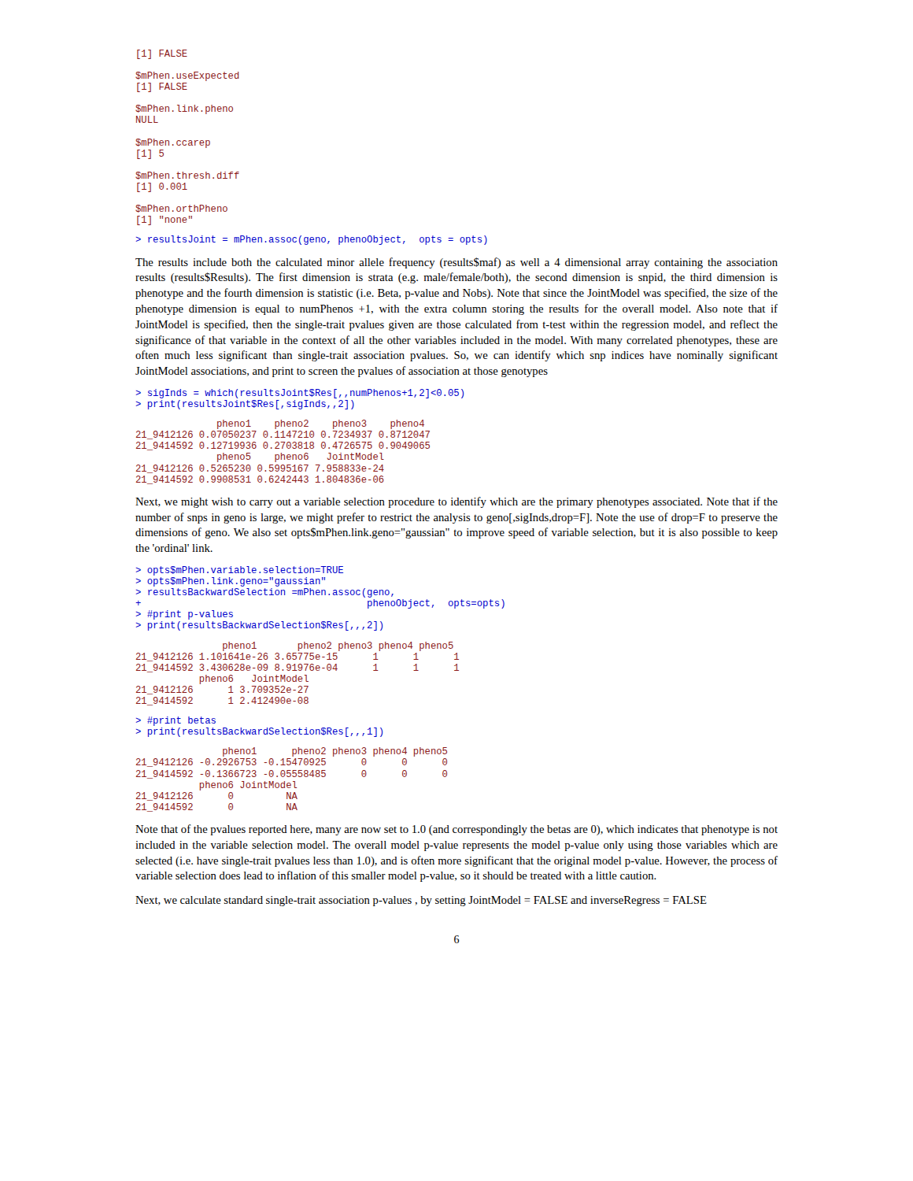[1] FALSE

$mPhen.useExpected
[1] FALSE

$mPhen.link.pheno
NULL

$mPhen.ccarep
[1] 5

$mPhen.thresh.diff
[1] 0.001

$mPhen.orthPheno
[1] "none"
> resultsJoint = mPhen.assoc(geno, phenoObject,  opts = opts)
The results include both the calculated minor allele frequency (results$maf) as well a 4 dimensional array containing the association results (results$Results). The first dimension is strata (e.g. male/female/both), the second dimension is snpid, the third dimension is phenotype and the fourth dimension is statistic (i.e. Beta, p-value and Nobs). Note that since the JointModel was specified, the size of the phenotype dimension is equal to numPhenos +1, with the extra column storing the results for the overall model. Also note that if JointModel is specified, then the single-trait pvalues given are those calculated from t-test within the regression model, and reflect the significance of that variable in the context of all the other variables included in the model. With many correlated phenotypes, these are often much less significant than single-trait association pvalues. So, we can identify which snp indices have nominally significant JointModel associations, and print to screen the pvalues of association at those genotypes
> sigInds = which(resultsJoint$Res[,,numPhenos+1,2]<0.05)
> print(resultsJoint$Res[,sigInds,,2])
              pheno1    pheno2    pheno3    pheno4
21_9412126 0.07050237 0.1147210 0.7234937 0.8712047
21_9414592 0.12719936 0.2703818 0.4726575 0.9049065
              pheno5    pheno6   JointModel
21_9412126 0.5265230 0.5995167 7.958833e-24
21_9414592 0.9908531 0.6242443 1.804836e-06
Next, we might wish to carry out a variable selection procedure to identify which are the primary phenotypes associated. Note that if the number of snps in geno is large, we might prefer to restrict the analysis to geno[,sigInds,drop=F]. Note the use of drop=F to preserve the dimensions of geno. We also set opts$mPhen.link.geno="gaussian" to improve speed of variable selection, but it is also possible to keep the 'ordinal' link.
> opts$mPhen.variable.selection=TRUE
> opts$mPhen.link.geno="gaussian"
> resultsBackwardSelection =mPhen.assoc(geno,
+                                       phenoObject,  opts=opts)
> #print p-values
> print(resultsBackwardSelection$Res[,,,2])
               pheno1       pheno2 pheno3 pheno4 pheno5
21_9412126 1.101641e-26 3.65775e-15      1      1      1
21_9414592 3.430628e-09 8.91976e-04      1      1      1
           pheno6   JointModel
21_9412126      1 3.709352e-27
21_9414592      1 2.412490e-08
> #print betas
> print(resultsBackwardSelection$Res[,,,1])
               pheno1      pheno2 pheno3 pheno4 pheno5
21_9412126 -0.2926753 -0.15470925      0      0      0
21_9414592 -0.1366723 -0.05558485      0      0      0
           pheno6 JointModel
21_9412126      0         NA
21_9414592      0         NA
Note that of the pvalues reported here, many are now set to 1.0 (and correspondingly the betas are 0), which indicates that phenotype is not included in the variable selection model. The overall model p-value represents the model p-value only using those variables which are selected (i.e. have single-trait pvalues less than 1.0), and is often more significant that the original model p-value. However, the process of variable selection does lead to inflation of this smaller model p-value, so it should be treated with a little caution.
Next, we calculate standard single-trait association p-values , by setting JointModel = FALSE and inverseRegress = FALSE
6